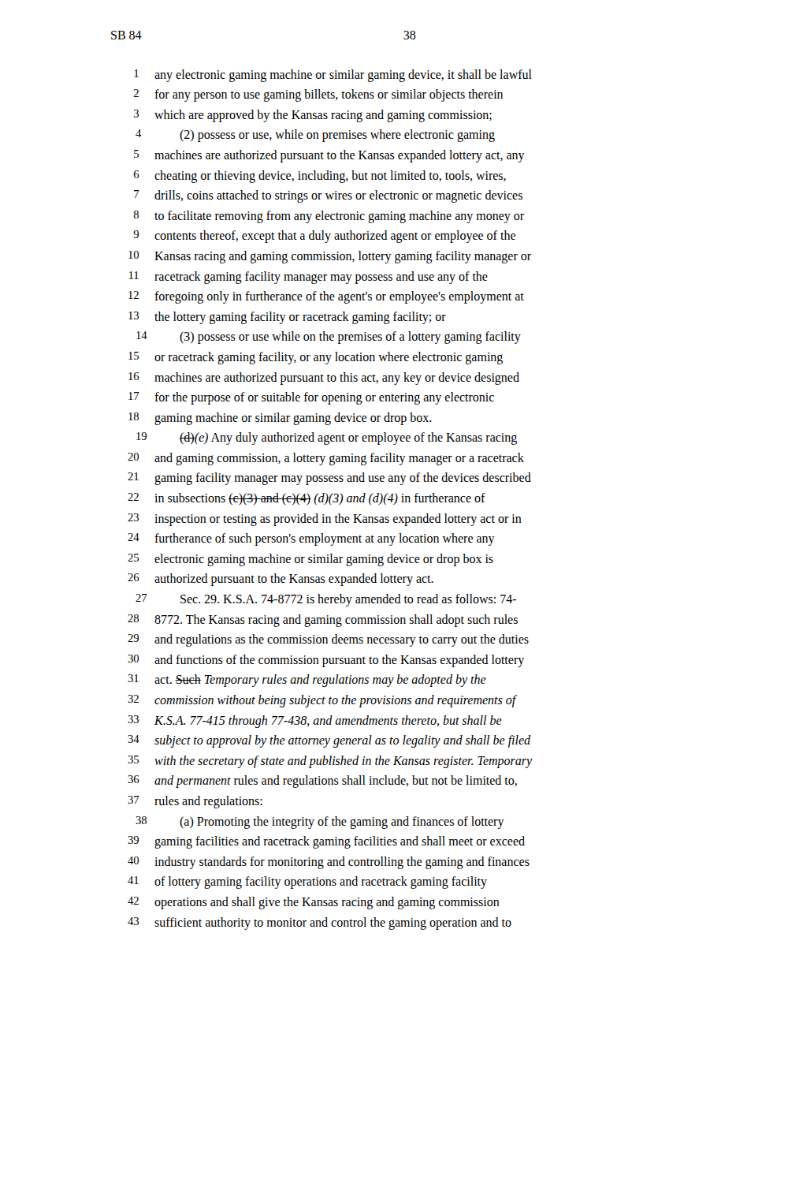SB 84 38
1any electronic gaming machine or similar gaming device, it shall be lawful
2for any person to use gaming billets, tokens or similar objects therein
3which are approved by the Kansas racing and gaming commission;
4(2) possess or use, while on premises where electronic gaming
5machines are authorized pursuant to the Kansas expanded lottery act, any
6cheating or thieving device, including, but not limited to, tools, wires,
7drills, coins attached to strings or wires or electronic or magnetic devices
8to facilitate removing from any electronic gaming machine any money or
9contents thereof, except that a duly authorized agent or employee of the
10 Kansas racing and gaming commission, lottery gaming facility manager or
11racetrack gaming facility manager may possess and use any of the
12foregoing only in furtherance of the agent's or employee's employment at
13the lottery gaming facility or racetrack gaming facility; or
14(3) possess or use while on the premises of a lottery gaming facility
15or racetrack gaming facility, or any location where electronic gaming
16machines are authorized pursuant to this act, any key or device designed
17for the purpose of or suitable for opening or entering any electronic
18gaming machine or similar gaming device or drop box.
19(d)(e) Any duly authorized agent or employee of the Kansas racing
20and gaming commission, a lottery gaming facility manager or a racetrack
21gaming facility manager may possess and use any of the devices described
22in subsections (c)(3) and (c)(4) (d)(3) and (d)(4) in furtherance of
23inspection or testing as provided in the Kansas expanded lottery act or in
24furtherance of such person's employment at any location where any
25electronic gaming machine or similar gaming device or drop box is
26authorized pursuant to the Kansas expanded lottery act.
27 Sec. 29. K.S.A. 74-8772 is hereby amended to read as follows: 74-
288772. The Kansas racing and gaming commission shall adopt such rules
29and regulations as the commission deems necessary to carry out the duties
30and functions of the commission pursuant to the Kansas expanded lottery
31act. Such Temporary rules and regulations may be adopted by the
32 commission without being subject to the provisions and requirements of
33 K.S.A. 77-415 through 77-438, and amendments thereto, but shall be
34 subject to approval by the attorney general as to legality and shall be filed
35 with the secretary of state and published in the Kansas register. Temporary
36 and permanent rules and regulations shall include, but not be limited to,
37rules and regulations:
38(a) Promoting the integrity of the gaming and finances of lottery
39gaming facilities and racetrack gaming facilities and shall meet or exceed
40industry standards for monitoring and controlling the gaming and finances
41of lottery gaming facility operations and racetrack gaming facility
42operations and shall give the Kansas racing and gaming commission
43sufficient authority to monitor and control the gaming operation and to